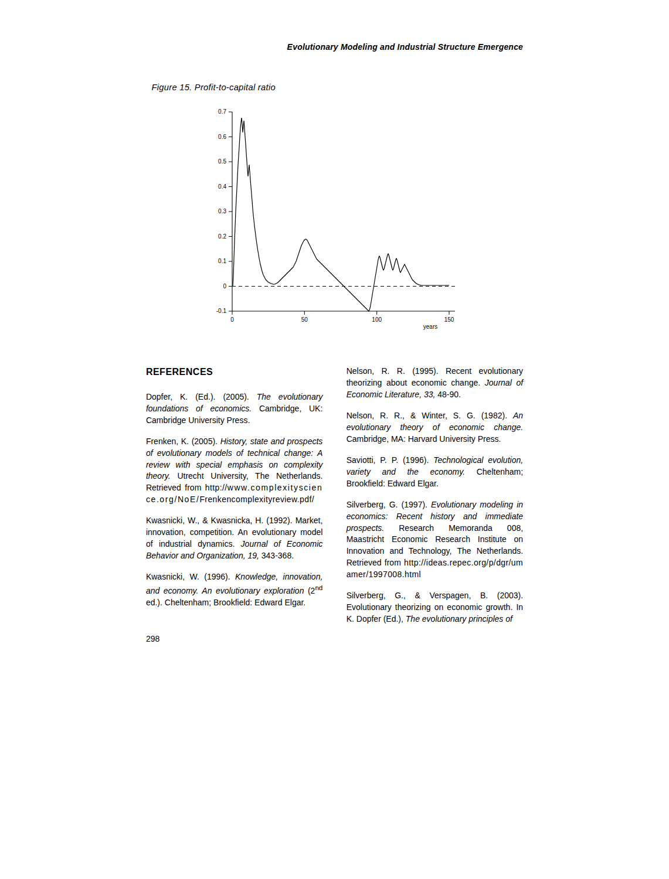Evolutionary Modeling and Industrial Structure Emergence
Figure 15. Profit-to-capital ratio
0.7 0.6 0.5 0.4 0.3 0.2 0.1 0 -0.1 0 50 100 150 years
REFERENCES
Dopfer, K. (Ed.). (2005). The evolutionary foundations of economics. Cambridge, UK: Cambridge University Press.
Frenken, K. (2005). History, state and prospects of evolutionary models of technical change: A review with special emphasis on complexity theory. Utrecht University, The Netherlands. Retrieved from http://www.complexityscience.org/NoE/Frenkencomplexityreview.pdf/
Kwasnicki, W., & Kwasnicka, H. (1992). Market, innovation, competition. An evolutionary model of industrial dynamics. Journal of Economic Behavior and Organization, 19, 343-368.
Kwasnicki, W. (1996). Knowledge, innovation, and economy. An evolutionary exploration (2nd ed.). Cheltenham; Brookfield: Edward Elgar.
Nelson, R. R. (1995). Recent evolutionary theorizing about economic change. Journal of Economic Literature, 33, 48-90.
Nelson, R. R., & Winter, S. G. (1982). An evolutionary theory of economic change. Cambridge, MA: Harvard University Press.
Saviotti, P. P. (1996). Technological evolution, variety and the economy. Cheltenham; Brookfield: Edward Elgar.
Silverberg, G. (1997). Evolutionary modeling in economics: Recent history and immediate prospects. Research Memoranda 008, Maastricht Economic Research Institute on Innovation and Technology, The Netherlands. Retrieved from http://ideas.repec.org/p/dgr/umamer/1997008.html
Silverberg, G., & Verspagen, B. (2003). Evolutionary theorizing on economic growth. In K. Dopfer (Ed.), The evolutionary principles of
298